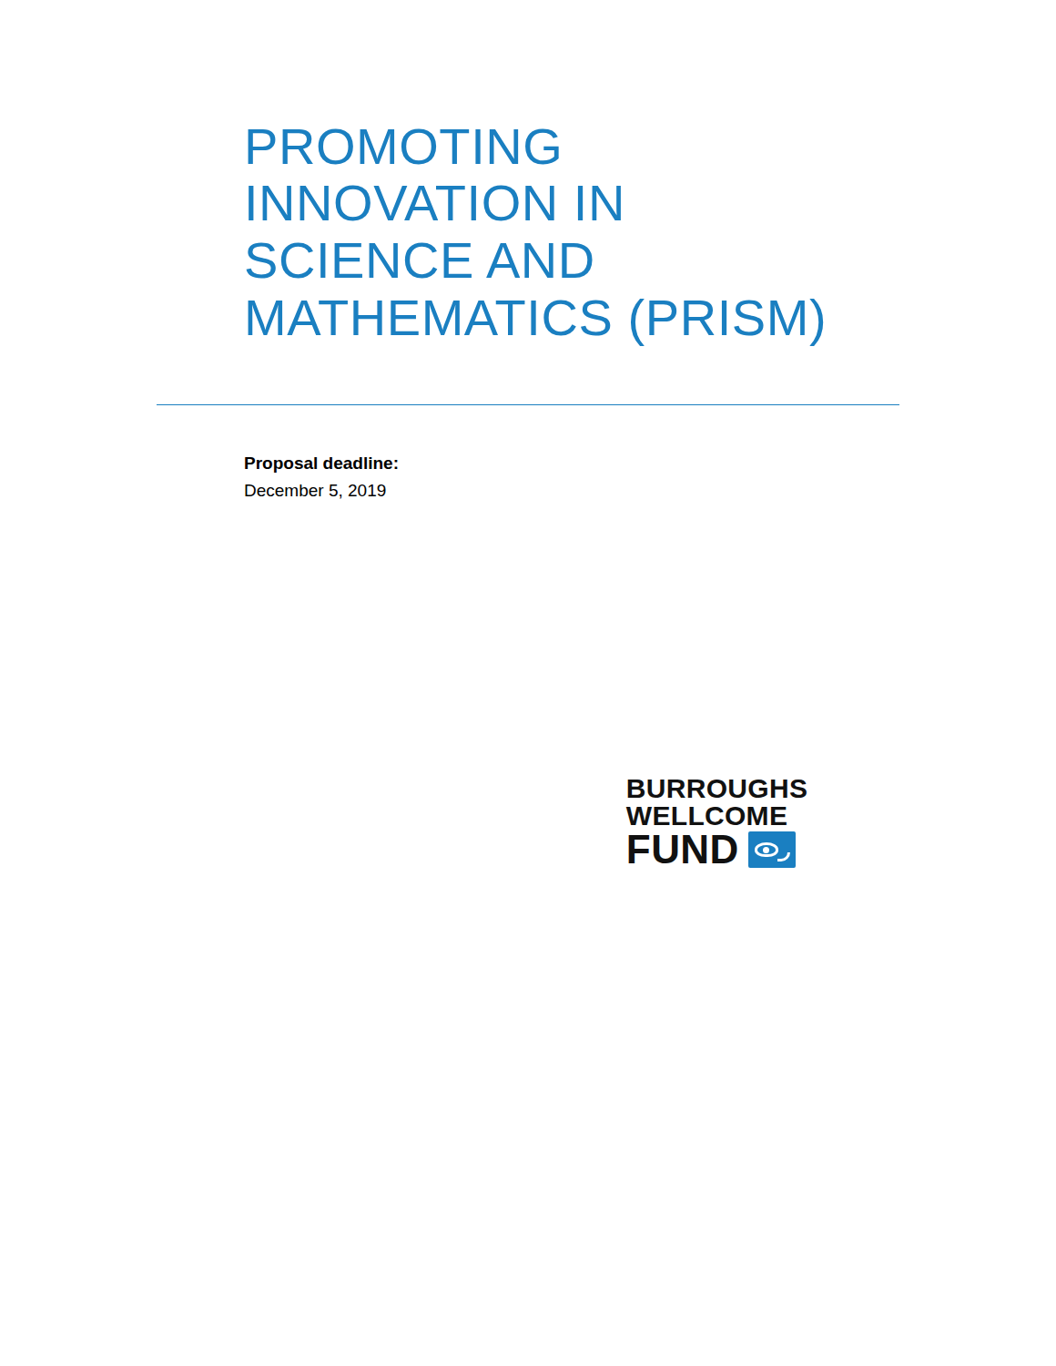Promoting Innovation in Science and Mathematics (PRISM)
Proposal deadline:
December 5, 2019
BURROUGHS
WELLCOME
FUND